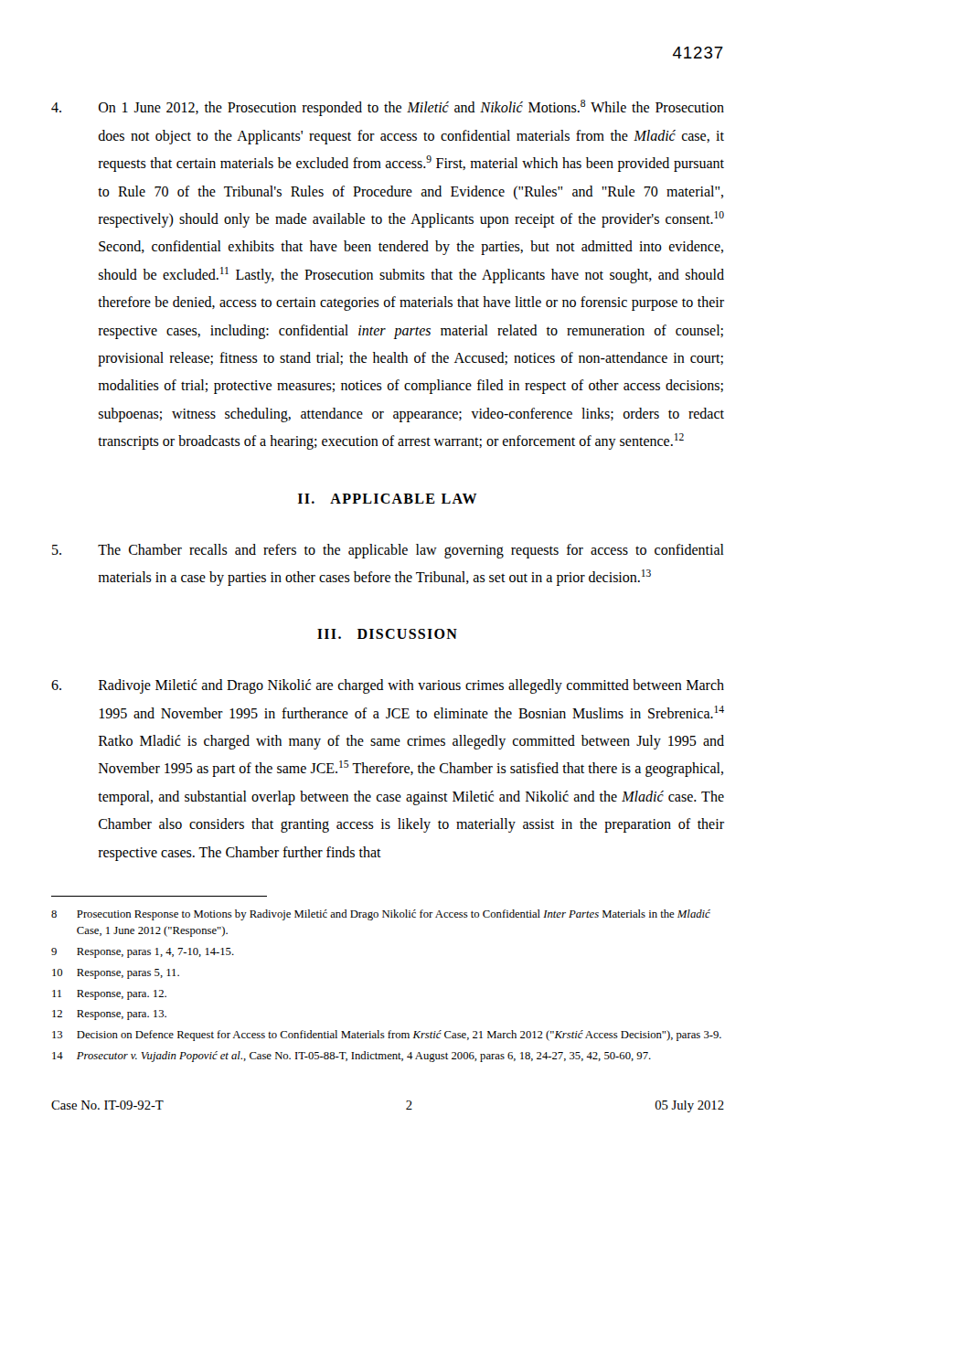41237
4.
On 1 June 2012, the Prosecution responded to the Miletić and Nikolić Motions.8 While the Prosecution does not object to the Applicants' request for access to confidential materials from the Mladić case, it requests that certain materials be excluded from access.9 First, material which has been provided pursuant to Rule 70 of the Tribunal's Rules of Procedure and Evidence ("Rules" and "Rule 70 material", respectively) should only be made available to the Applicants upon receipt of the provider's consent.10 Second, confidential exhibits that have been tendered by the parties, but not admitted into evidence, should be excluded.11 Lastly, the Prosecution submits that the Applicants have not sought, and should therefore be denied, access to certain categories of materials that have little or no forensic purpose to their respective cases, including: confidential inter partes material related to remuneration of counsel; provisional release; fitness to stand trial; the health of the Accused; notices of non-attendance in court; modalities of trial; protective measures; notices of compliance filed in respect of other access decisions; subpoenas; witness scheduling, attendance or appearance; video-conference links; orders to redact transcripts or broadcasts of a hearing; execution of arrest warrant; or enforcement of any sentence.12
II. APPLICABLE LAW
5.
The Chamber recalls and refers to the applicable law governing requests for access to confidential materials in a case by parties in other cases before the Tribunal, as set out in a prior decision.13
III. DISCUSSION
6.
Radivoje Miletić and Drago Nikolić are charged with various crimes allegedly committed between March 1995 and November 1995 in furtherance of a JCE to eliminate the Bosnian Muslims in Srebrenica.14 Ratko Mladić is charged with many of the same crimes allegedly committed between July 1995 and November 1995 as part of the same JCE.15 Therefore, the Chamber is satisfied that there is a geographical, temporal, and substantial overlap between the case against Miletić and Nikolić and the Mladić case. The Chamber also considers that granting access is likely to materially assist in the preparation of their respective cases. The Chamber further finds that
8 Prosecution Response to Motions by Radivoje Miletić and Drago Nikolić for Access to Confidential Inter Partes Materials in the Mladić Case, 1 June 2012 ("Response").
9 Response, paras 1, 4, 7-10, 14-15.
10 Response, paras 5, 11.
11 Response, para. 12.
12 Response, para. 13.
13 Decision on Defence Request for Access to Confidential Materials from Krstić Case, 21 March 2012 ("Krstić Access Decision"), paras 3-9.
14 Prosecutor v. Vujadin Popović et al., Case No. IT-05-88-T, Indictment, 4 August 2006, paras 6, 18, 24-27, 35, 42, 50-60, 97.
Case No. IT-09-92-T
2
05 July 2012